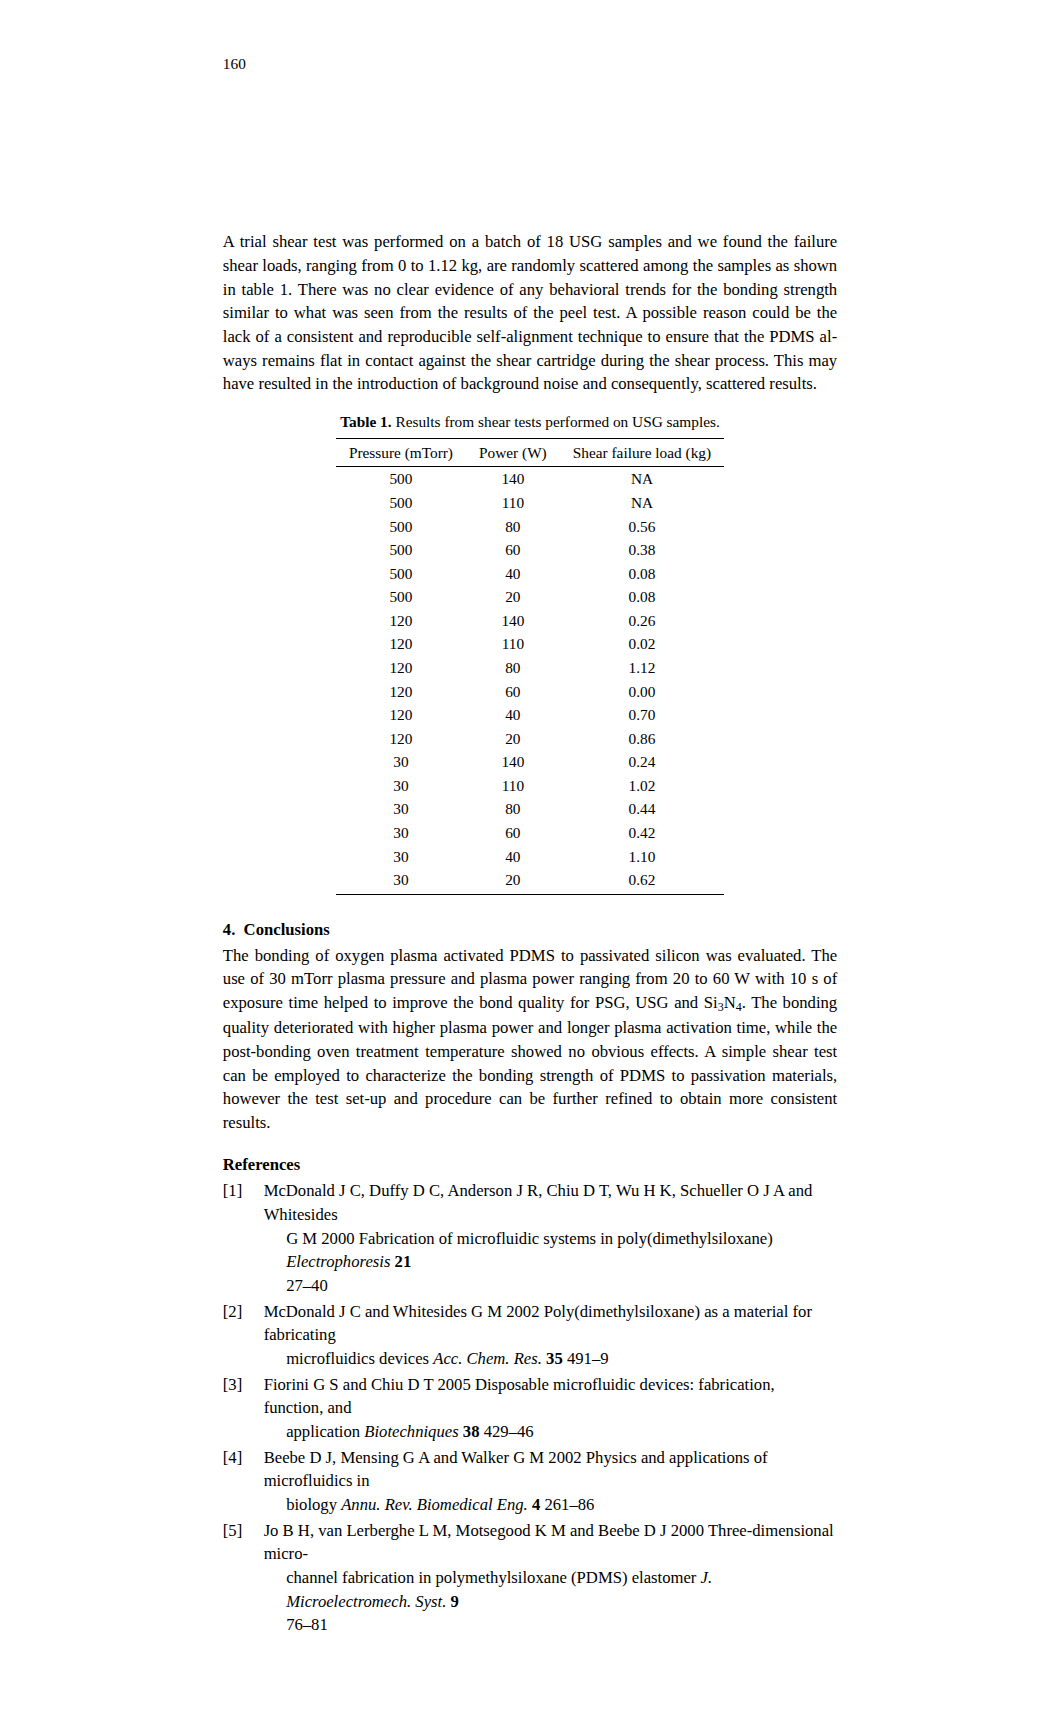160
A trial shear test was performed on a batch of 18 USG samples and we found the failure shear loads, ranging from 0 to 1.12 kg, are randomly scattered among the samples as shown in table 1. There was no clear evidence of any behavioral trends for the bonding strength similar to what was seen from the results of the peel test. A possible reason could be the lack of a consistent and reproducible self-alignment technique to ensure that the PDMS always remains flat in contact against the shear cartridge during the shear process. This may have resulted in the introduction of background noise and consequently, scattered results.
Table 1. Results from shear tests performed on USG samples.
| Pressure (mTorr) | Power (W) | Shear failure load (kg) |
| --- | --- | --- |
| 500 | 140 | NA |
| 500 | 110 | NA |
| 500 | 80 | 0.56 |
| 500 | 60 | 0.38 |
| 500 | 40 | 0.08 |
| 500 | 20 | 0.08 |
| 120 | 140 | 0.26 |
| 120 | 110 | 0.02 |
| 120 | 80 | 1.12 |
| 120 | 60 | 0.00 |
| 120 | 40 | 0.70 |
| 120 | 20 | 0.86 |
| 30 | 140 | 0.24 |
| 30 | 110 | 1.02 |
| 30 | 80 | 0.44 |
| 30 | 60 | 0.42 |
| 30 | 40 | 1.10 |
| 30 | 20 | 0.62 |
4. Conclusions
The bonding of oxygen plasma activated PDMS to passivated silicon was evaluated. The use of 30 mTorr plasma pressure and plasma power ranging from 20 to 60 W with 10 s of exposure time helped to improve the bond quality for PSG, USG and Si3N4. The bonding quality deteriorated with higher plasma power and longer plasma activation time, while the post-bonding oven treatment temperature showed no obvious effects. A simple shear test can be employed to characterize the bonding strength of PDMS to passivation materials, however the test set-up and procedure can be further refined to obtain more consistent results.
References
[1] McDonald J C, Duffy D C, Anderson J R, Chiu D T, Wu H K, Schueller O J A and Whitesides G M 2000 Fabrication of microfluidic systems in poly(dimethylsiloxane) Electrophoresis 21 27–40
[2] McDonald J C and Whitesides G M 2002 Poly(dimethylsiloxane) as a material for fabricating microfluidics devices Acc. Chem. Res. 35 491–9
[3] Fiorini G S and Chiu D T 2005 Disposable microfluidic devices: fabrication, function, and application Biotechniques 38 429–46
[4] Beebe D J, Mensing G A and Walker G M 2002 Physics and applications of microfluidics in biology Annu. Rev. Biomedical Eng. 4 261–86
[5] Jo B H, van Lerberghe L M, Motsegood K M and Beebe D J 2000 Three-dimensional micro- channel fabrication in polymethylsiloxane (PDMS) elastomer J. Microelectromech. Syst. 9 76–81